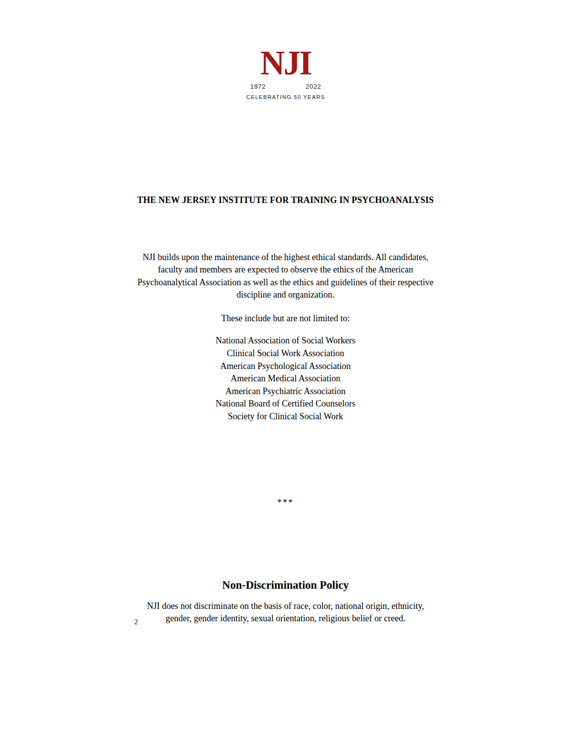NJI 1972 2022 CELEBRATING 50 YEARS
THE NEW JERSEY INSTITUTE FOR TRAINING IN PSYCHOANALYSIS
NJI builds upon the maintenance of the highest ethical standards. All candidates, faculty and members are expected to observe the ethics of the American Psychoanalytical Association as well as the ethics and guidelines of their respective discipline and organization.
These include but are not limited to:
National Association of Social Workers
Clinical Social Work Association
American Psychological Association
American Medical Association
American Psychiatric Association
National Board of Certified Counselors
Society for Clinical Social Work
***
Non-Discrimination Policy
NJI does not discriminate on the basis of race, color, national origin, ethnicity, gender, gender identity, sexual orientation, religious belief or creed.
2